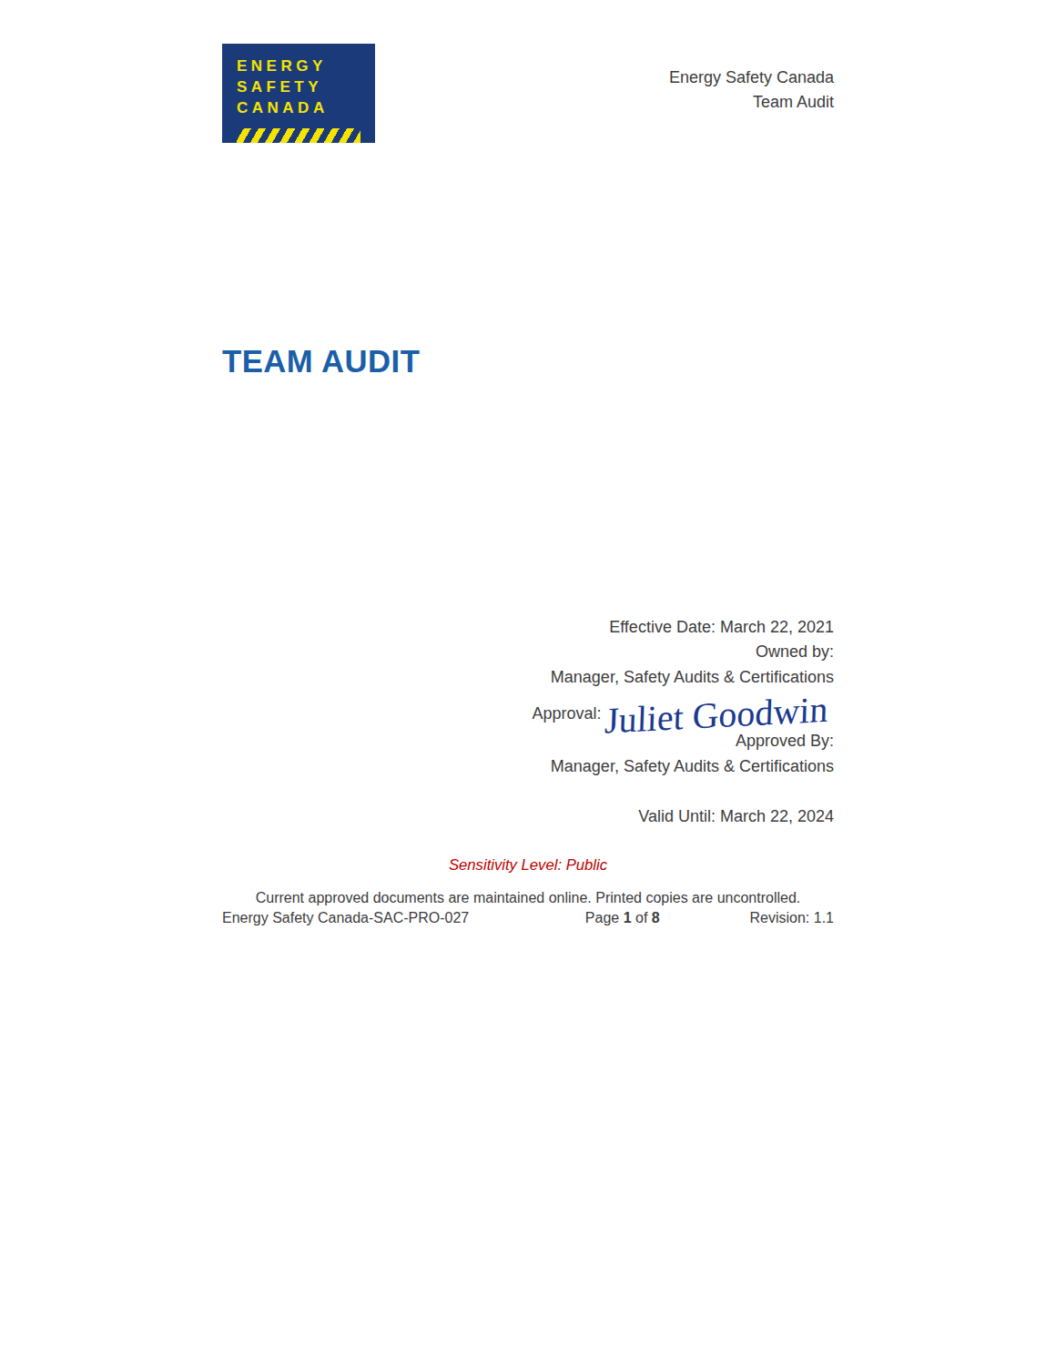ENERGY
SAFETY
CANADA
Energy Safety Canada
Team Audit
TEAM AUDIT
Effective Date: March 22, 2021
Owned by:
Manager, Safety Audits & Certifications
Approval: Juliet Goodwin
Approved By:
Manager, Safety Audits & Certifications
Valid Until: March 22, 2024
Sensitivity Level: Public
Current approved documents are maintained online. Printed copies are uncontrolled.
Energy Safety Canada-SAC-PRO-027 Page 1 of 8 Revision: 1.1